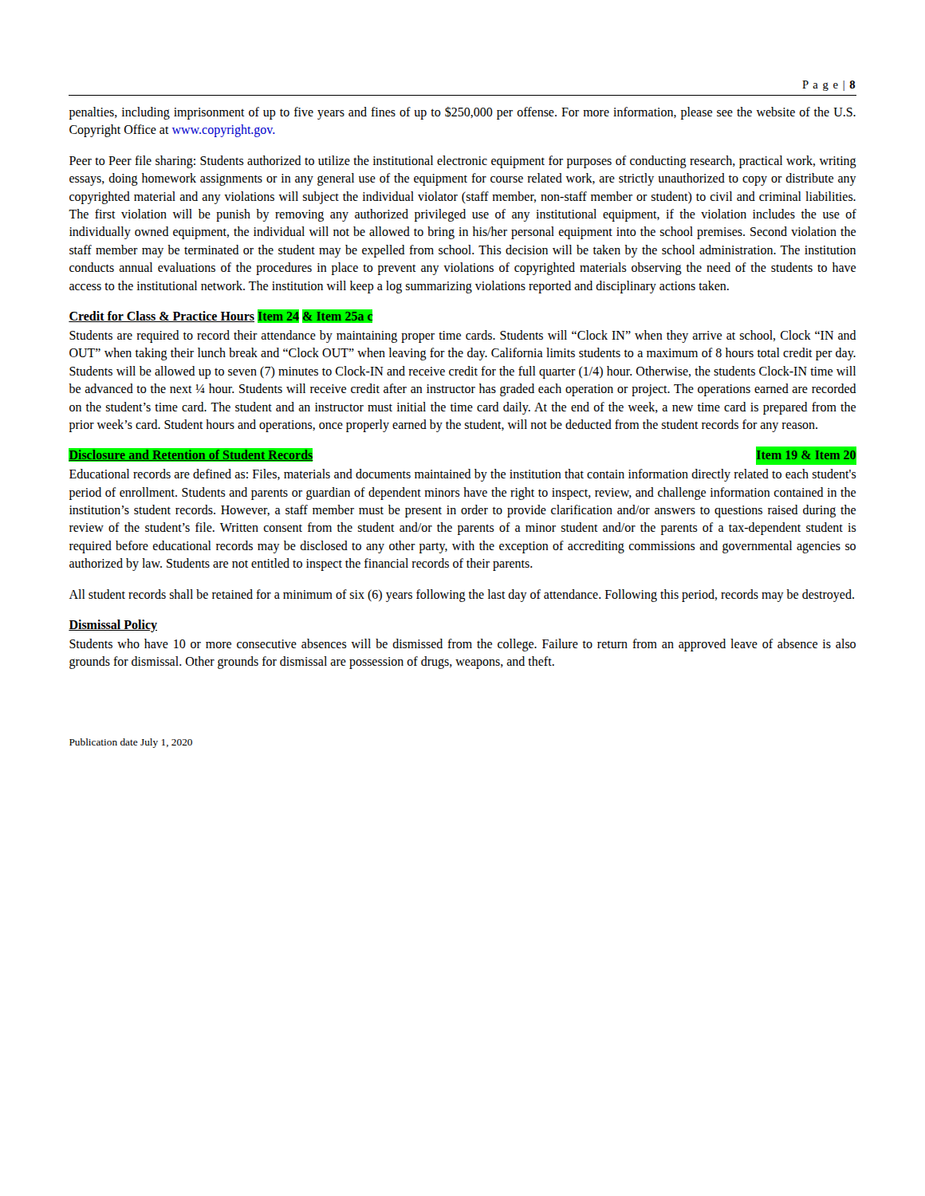P a g e | 8
penalties, including imprisonment of up to five years and fines of up to $250,000 per offense. For more information, please see the website of the U.S. Copyright Office at www.copyright.gov.
Peer to Peer file sharing: Students authorized to utilize the institutional electronic equipment for purposes of conducting research, practical work, writing essays, doing homework assignments or in any general use of the equipment for course related work, are strictly unauthorized to copy or distribute any copyrighted material and any violations will subject the individual violator (staff member, non-staff member or student) to civil and criminal liabilities. The first violation will be punish by removing any authorized privileged use of any institutional equipment, if the violation includes the use of individually owned equipment, the individual will not be allowed to bring in his/her personal equipment into the school premises. Second violation the staff member may be terminated or the student may be expelled from school. This decision will be taken by the school administration. The institution conducts annual evaluations of the procedures in place to prevent any violations of copyrighted materials observing the need of the students to have access to the institutional network. The institution will keep a log summarizing violations reported and disciplinary actions taken.
Credit for Class & Practice Hours Item 24 & Item 25a c
Students are required to record their attendance by maintaining proper time cards. Students will “Clock IN” when they arrive at school, Clock “IN and OUT” when taking their lunch break and “Clock OUT” when leaving for the day. California limits students to a maximum of 8 hours total credit per day. Students will be allowed up to seven (7) minutes to Clock-IN and receive credit for the full quarter (1/4) hour. Otherwise, the students Clock-IN time will be advanced to the next ¼ hour. Students will receive credit after an instructor has graded each operation or project. The operations earned are recorded on the student’s time card. The student and an instructor must initial the time card daily. At the end of the week, a new time card is prepared from the prior week’s card. Student hours and operations, once properly earned by the student, will not be deducted from the student records for any reason.
Disclosure and Retention of Student Records Item 19 & Item 20
Educational records are defined as: Files, materials and documents maintained by the institution that contain information directly related to each student's period of enrollment. Students and parents or guardian of dependent minors have the right to inspect, review, and challenge information contained in the institution’s student records. However, a staff member must be present in order to provide clarification and/or answers to questions raised during the review of the student’s file. Written consent from the student and/or the parents of a minor student and/or the parents of a tax-dependent student is required before educational records may be disclosed to any other party, with the exception of accrediting commissions and governmental agencies so authorized by law. Students are not entitled to inspect the financial records of their parents.
All student records shall be retained for a minimum of six (6) years following the last day of attendance. Following this period, records may be destroyed.
Dismissal Policy
Students who have 10 or more consecutive absences will be dismissed from the college. Failure to return from an approved leave of absence is also grounds for dismissal. Other grounds for dismissal are possession of drugs, weapons, and theft.
Publication date July 1, 2020